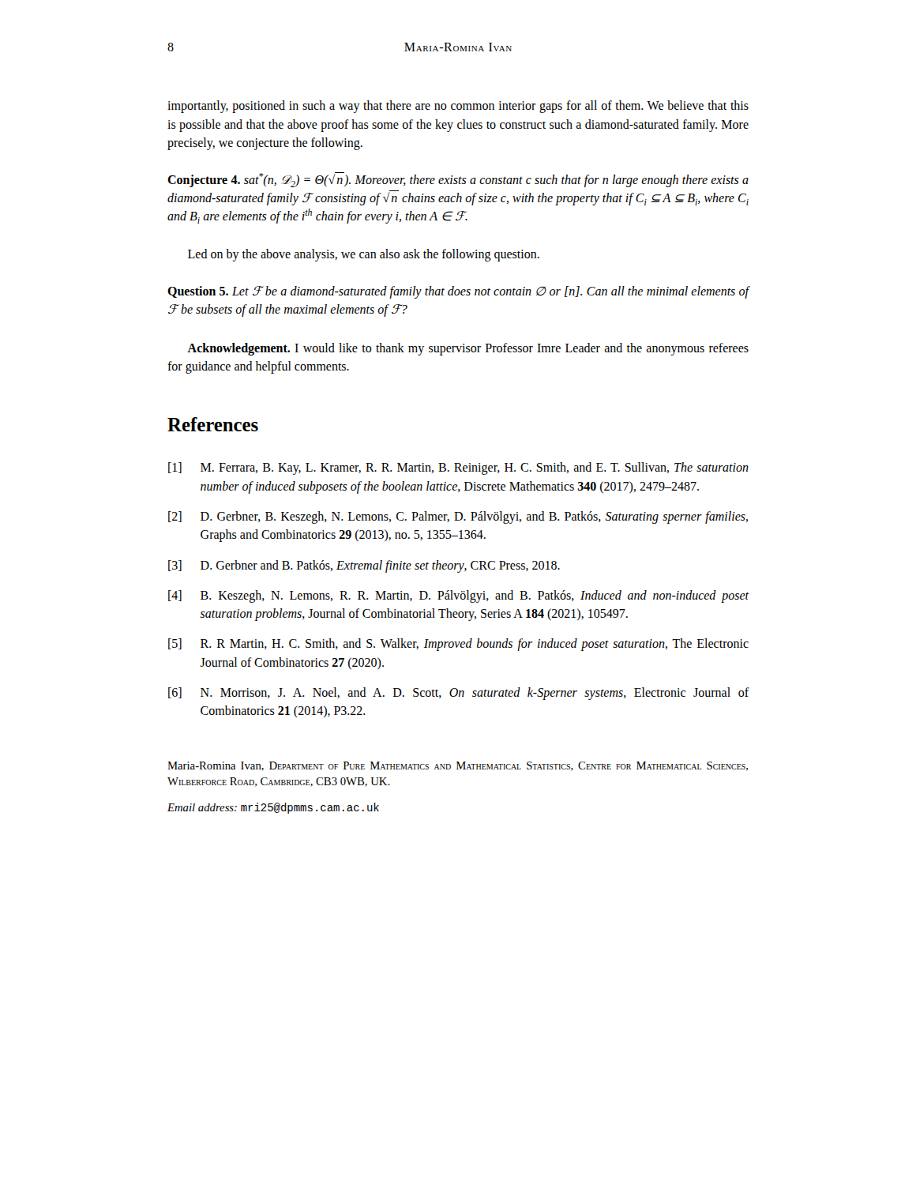8 Maria-Romina Ivan
importantly, positioned in such a way that there are no common interior gaps for all of them. We believe that this is possible and that the above proof has some of the key clues to construct such a diamond-saturated family. More precisely, we conjecture the following.
Conjecture 4. sat*(n, 𝒟2) = Θ(√n). Moreover, there exists a constant c such that for n large enough there exists a diamond-saturated family ℱ consisting of √n chains each of size c, with the property that if Ci ⊆ A ⊆ Bi, where Ci and Bi are elements of the ith chain for every i, then A ∈ ℱ.
Led on by the above analysis, we can also ask the following question.
Question 5. Let ℱ be a diamond-saturated family that does not contain ∅ or [n]. Can all the minimal elements of ℱ be subsets of all the maximal elements of ℱ?
Acknowledgement. I would like to thank my supervisor Professor Imre Leader and the anonymous referees for guidance and helpful comments.
References
[1] M. Ferrara, B. Kay, L. Kramer, R. R. Martin, B. Reiniger, H. C. Smith, and E. T. Sullivan, The saturation number of induced subposets of the boolean lattice, Discrete Mathematics 340 (2017), 2479–2487.
[2] D. Gerbner, B. Keszegh, N. Lemons, C. Palmer, D. Pálvölgyi, and B. Patkós, Saturating sperner families, Graphs and Combinatorics 29 (2013), no. 5, 1355–1364.
[3] D. Gerbner and B. Patkós, Extremal finite set theory, CRC Press, 2018.
[4] B. Keszegh, N. Lemons, R. R. Martin, D. Pálvölgyi, and B. Patkós, Induced and non-induced poset saturation problems, Journal of Combinatorial Theory, Series A 184 (2021), 105497.
[5] R. R Martin, H. C. Smith, and S. Walker, Improved bounds for induced poset saturation, The Electronic Journal of Combinatorics 27 (2020).
[6] N. Morrison, J. A. Noel, and A. D. Scott, On saturated k-Sperner systems, Electronic Journal of Combinatorics 21 (2014), P3.22.
Maria-Romina Ivan, Department of Pure Mathematics and Mathematical Statistics, Centre for Mathematical Sciences, Wilberforce Road, Cambridge, CB3 0WB, UK.
Email address: mri25@dpmms.cam.ac.uk